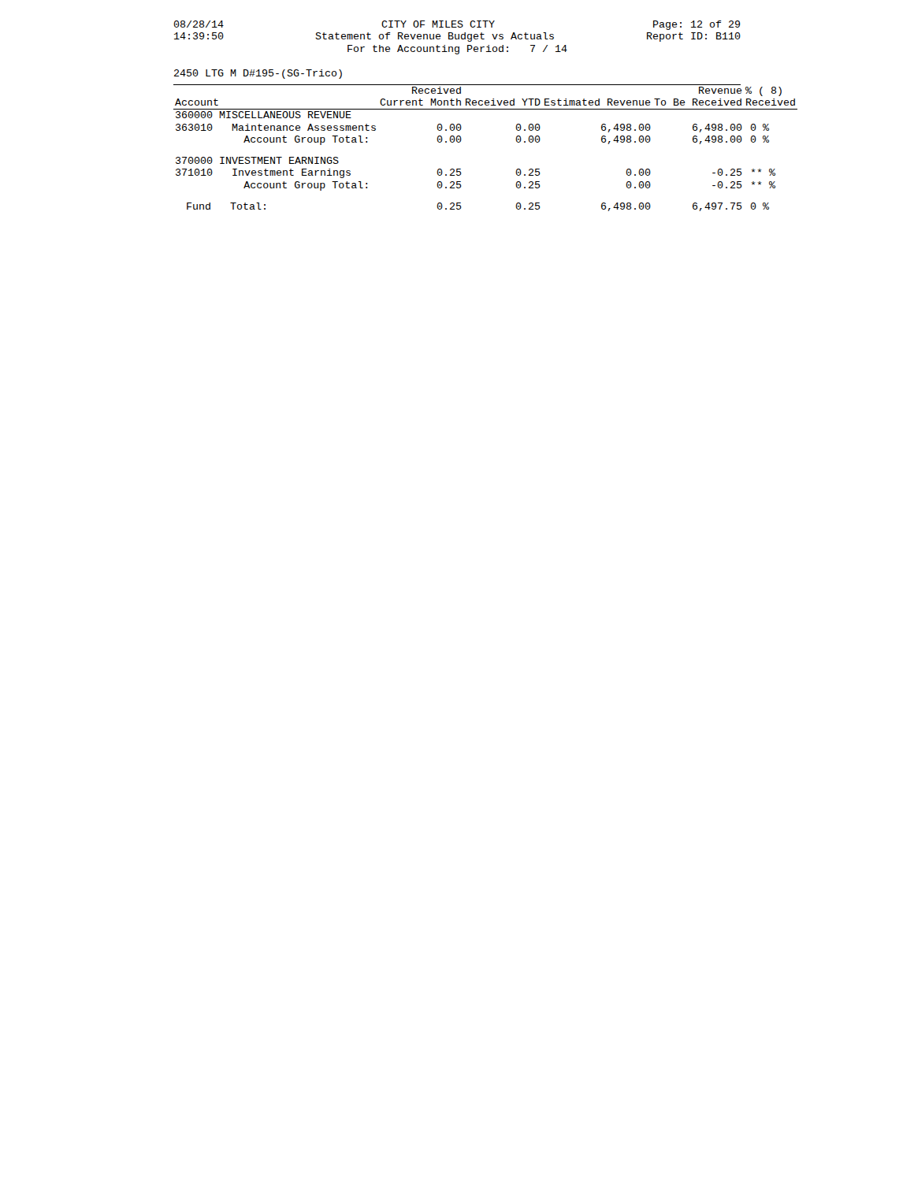08/28/14
CITY OF MILES CITY
Page: 12 of 29
14:39:50
Statement of Revenue Budget vs Actuals
Report ID: B110
For the Accounting Period: 7 / 14
2450 LTG M D#195-(SG-Trico)
| | Received | | | Revenue | % ( 8) |
| --- | --- | --- | --- | --- | --- |
| Account | Current Month | Received YTD | Estimated Revenue | To Be Received | Received |
| 360000 MISCELLANEOUS REVENUE | | | | | |
| 363010 Maintenance Assessments | 0.00 | 0.00 | 6,498.00 | 6,498.00 | 0 % |
| Account Group Total: | 0.00 | 0.00 | 6,498.00 | 6,498.00 | 0 % |
| 370000 INVESTMENT EARNINGS | | | | | |
| 371010 Investment Earnings | 0.25 | 0.25 | 0.00 | -0.25 | ** % |
| Account Group Total: | 0.25 | 0.25 | 0.00 | -0.25 | ** % |
| Fund Total: | 0.25 | 0.25 | 6,498.00 | 6,497.75 | 0 % |